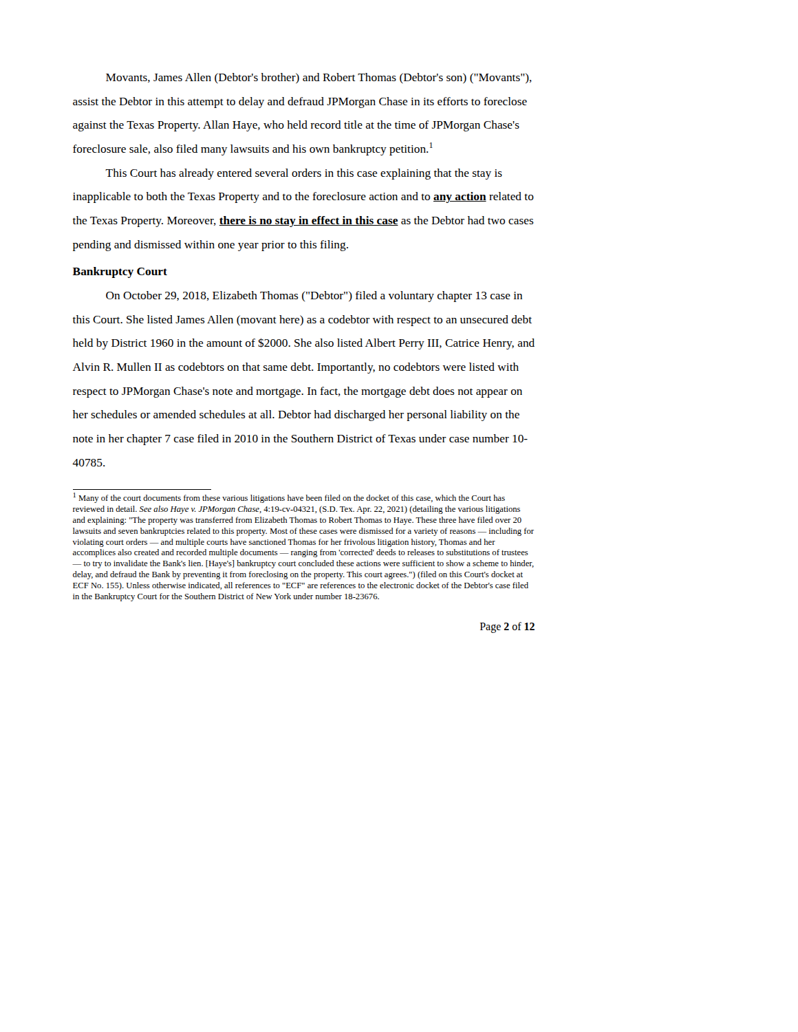Movants, James Allen (Debtor's brother) and Robert Thomas (Debtor's son) ("Movants"), assist the Debtor in this attempt to delay and defraud JPMorgan Chase in its efforts to foreclose against the Texas Property. Allan Haye, who held record title at the time of JPMorgan Chase's foreclosure sale, also filed many lawsuits and his own bankruptcy petition.1
This Court has already entered several orders in this case explaining that the stay is inapplicable to both the Texas Property and to the foreclosure action and to any action related to the Texas Property. Moreover, there is no stay in effect in this case as the Debtor had two cases pending and dismissed within one year prior to this filing.
Bankruptcy Court
On October 29, 2018, Elizabeth Thomas ("Debtor") filed a voluntary chapter 13 case in this Court. She listed James Allen (movant here) as a codebtor with respect to an unsecured debt held by District 1960 in the amount of $2000. She also listed Albert Perry III, Catrice Henry, and Alvin R. Mullen II as codebtors on that same debt. Importantly, no codebtors were listed with respect to JPMorgan Chase's note and mortgage. In fact, the mortgage debt does not appear on her schedules or amended schedules at all. Debtor had discharged her personal liability on the note in her chapter 7 case filed in 2010 in the Southern District of Texas under case number 10-40785.
1 Many of the court documents from these various litigations have been filed on the docket of this case, which the Court has reviewed in detail. See also Haye v. JPMorgan Chase, 4:19-cv-04321, (S.D. Tex. Apr. 22, 2021) (detailing the various litigations and explaining: "The property was transferred from Elizabeth Thomas to Robert Thomas to Haye. These three have filed over 20 lawsuits and seven bankruptcies related to this property. Most of these cases were dismissed for a variety of reasons — including for violating court orders — and multiple courts have sanctioned Thomas for her frivolous litigation history, Thomas and her accomplices also created and recorded multiple documents — ranging from 'corrected' deeds to releases to substitutions of trustees — to try to invalidate the Bank's lien. [Haye's] bankruptcy court concluded these actions were sufficient to show a scheme to hinder, delay, and defraud the Bank by preventing it from foreclosing on the property. This court agrees.") (filed on this Court's docket at ECF No. 155). Unless otherwise indicated, all references to "ECF" are references to the electronic docket of the Debtor's case filed in the Bankruptcy Court for the Southern District of New York under number 18-23676.
Page 2 of 12